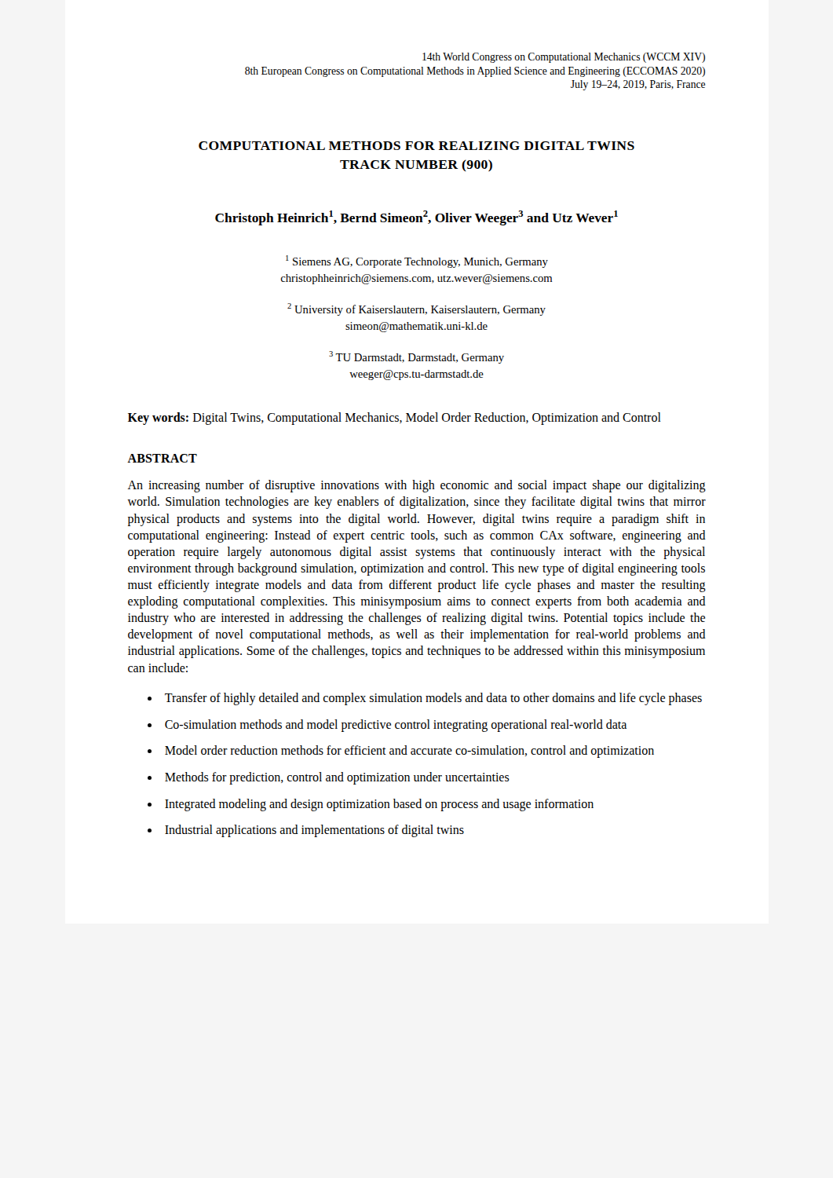14th World Congress on Computational Mechanics (WCCM XIV)
8th European Congress on Computational Methods in Applied Science and Engineering (ECCOMAS 2020)
July 19–24, 2019, Paris, France
Computational Methods for Realizing Digital Twins
Track Number (900)
Christoph Heinrich1, Bernd Simeon2, Oliver Weeger3 and Utz Wever1
1 Siemens AG, Corporate Technology, Munich, Germany
christophheinrich@siemens.com, utz.wever@siemens.com
2 University of Kaiserslautern, Kaiserslautern, Germany
simeon@mathematik.uni-kl.de
3 TU Darmstadt, Darmstadt, Germany
weeger@cps.tu-darmstadt.de
Key words: Digital Twins, Computational Mechanics, Model Order Reduction, Optimization and Control
Abstract
An increasing number of disruptive innovations with high economic and social impact shape our digitalizing world. Simulation technologies are key enablers of digitalization, since they facilitate digital twins that mirror physical products and systems into the digital world. However, digital twins require a paradigm shift in computational engineering: Instead of expert centric tools, such as common CAx software, engineering and operation require largely autonomous digital assist systems that continuously interact with the physical environment through background simulation, optimization and control. This new type of digital engineering tools must efficiently integrate models and data from different product life cycle phases and master the resulting exploding computational complexities. This minisymposium aims to connect experts from both academia and industry who are interested in addressing the challenges of realizing digital twins. Potential topics include the development of novel computational methods, as well as their implementation for real-world problems and industrial applications. Some of the challenges, topics and techniques to be addressed within this minisymposium can include:
Transfer of highly detailed and complex simulation models and data to other domains and life cycle phases
Co-simulation methods and model predictive control integrating operational real-world data
Model order reduction methods for efficient and accurate co-simulation, control and optimization
Methods for prediction, control and optimization under uncertainties
Integrated modeling and design optimization based on process and usage information
Industrial applications and implementations of digital twins